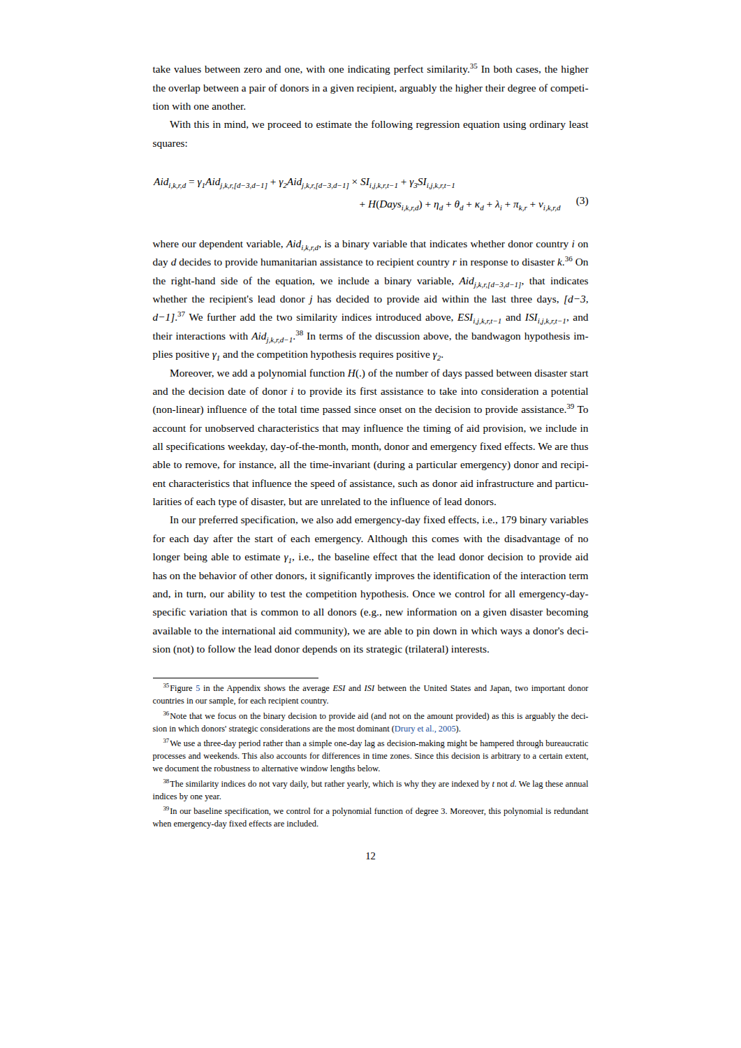take values between zero and one, with one indicating perfect similarity.35 In both cases, the higher the overlap between a pair of donors in a given recipient, arguably the higher their degree of competition with one another.
With this in mind, we proceed to estimate the following regression equation using ordinary least squares:
Aidi,k,r,d = γ1Aidj,k,r,[d−3,d−1] + γ2Aidj,k,r,[d−3,d−1] × SIi,j,k,r,t−1 + γ3SIi,j,k,r,t−1
+ H(Daysi,k,r,d) + ηd + θd + κd + λi + πk,r + vi,k,r,d
(3)
where our dependent variable, Aidi,k,r,d, is a binary variable that indicates whether donor country i on day d decides to provide humanitarian assistance to recipient country r in response to disaster k.36 On the right-hand side of the equation, we include a binary variable, Aidj,k,r,[d−3,d−1], that indicates whether the recipient's lead donor j has decided to provide aid within the last three days, [d−3, d−1].37 We further add the two similarity indices introduced above, ESIi,j,k,r,t−1 and ISIi,j,k,r,t−1, and their interactions with Aidj,k,r,d−1.38 In terms of the discussion above, the bandwagon hypothesis implies positive γ1 and the competition hypothesis requires positive γ2.
Moreover, we add a polynomial function H(.) of the number of days passed between disaster start and the decision date of donor i to provide its first assistance to take into consideration a potential (non-linear) influence of the total time passed since onset on the decision to provide assistance.39 To account for unobserved characteristics that may influence the timing of aid provision, we include in all specifications weekday, day-of-the-month, month, donor and emergency fixed effects. We are thus able to remove, for instance, all the time-invariant (during a particular emergency) donor and recipient characteristics that influence the speed of assistance, such as donor aid infrastructure and particularities of each type of disaster, but are unrelated to the influence of lead donors.
In our preferred specification, we also add emergency-day fixed effects, i.e., 179 binary variables for each day after the start of each emergency. Although this comes with the disadvantage of no longer being able to estimate γ1, i.e., the baseline effect that the lead donor decision to provide aid has on the behavior of other donors, it significantly improves the identification of the interaction term and, in turn, our ability to test the competition hypothesis. Once we control for all emergency-day-specific variation that is common to all donors (e.g., new information on a given disaster becoming available to the international aid community), we are able to pin down in which ways a donor's decision (not) to follow the lead donor depends on its strategic (trilateral) interests.
35Figure 5 in the Appendix shows the average ESI and ISI between the United States and Japan, two important donor countries in our sample, for each recipient country.
36Note that we focus on the binary decision to provide aid (and not on the amount provided) as this is arguably the decision in which donors' strategic considerations are the most dominant (Drury et al., 2005).
37We use a three-day period rather than a simple one-day lag as decision-making might be hampered through bureaucratic processes and weekends. This also accounts for differences in time zones. Since this decision is arbitrary to a certain extent, we document the robustness to alternative window lengths below.
38The similarity indices do not vary daily, but rather yearly, which is why they are indexed by t not d. We lag these annual indices by one year.
39In our baseline specification, we control for a polynomial function of degree 3. Moreover, this polynomial is redundant when emergency-day fixed effects are included.
12